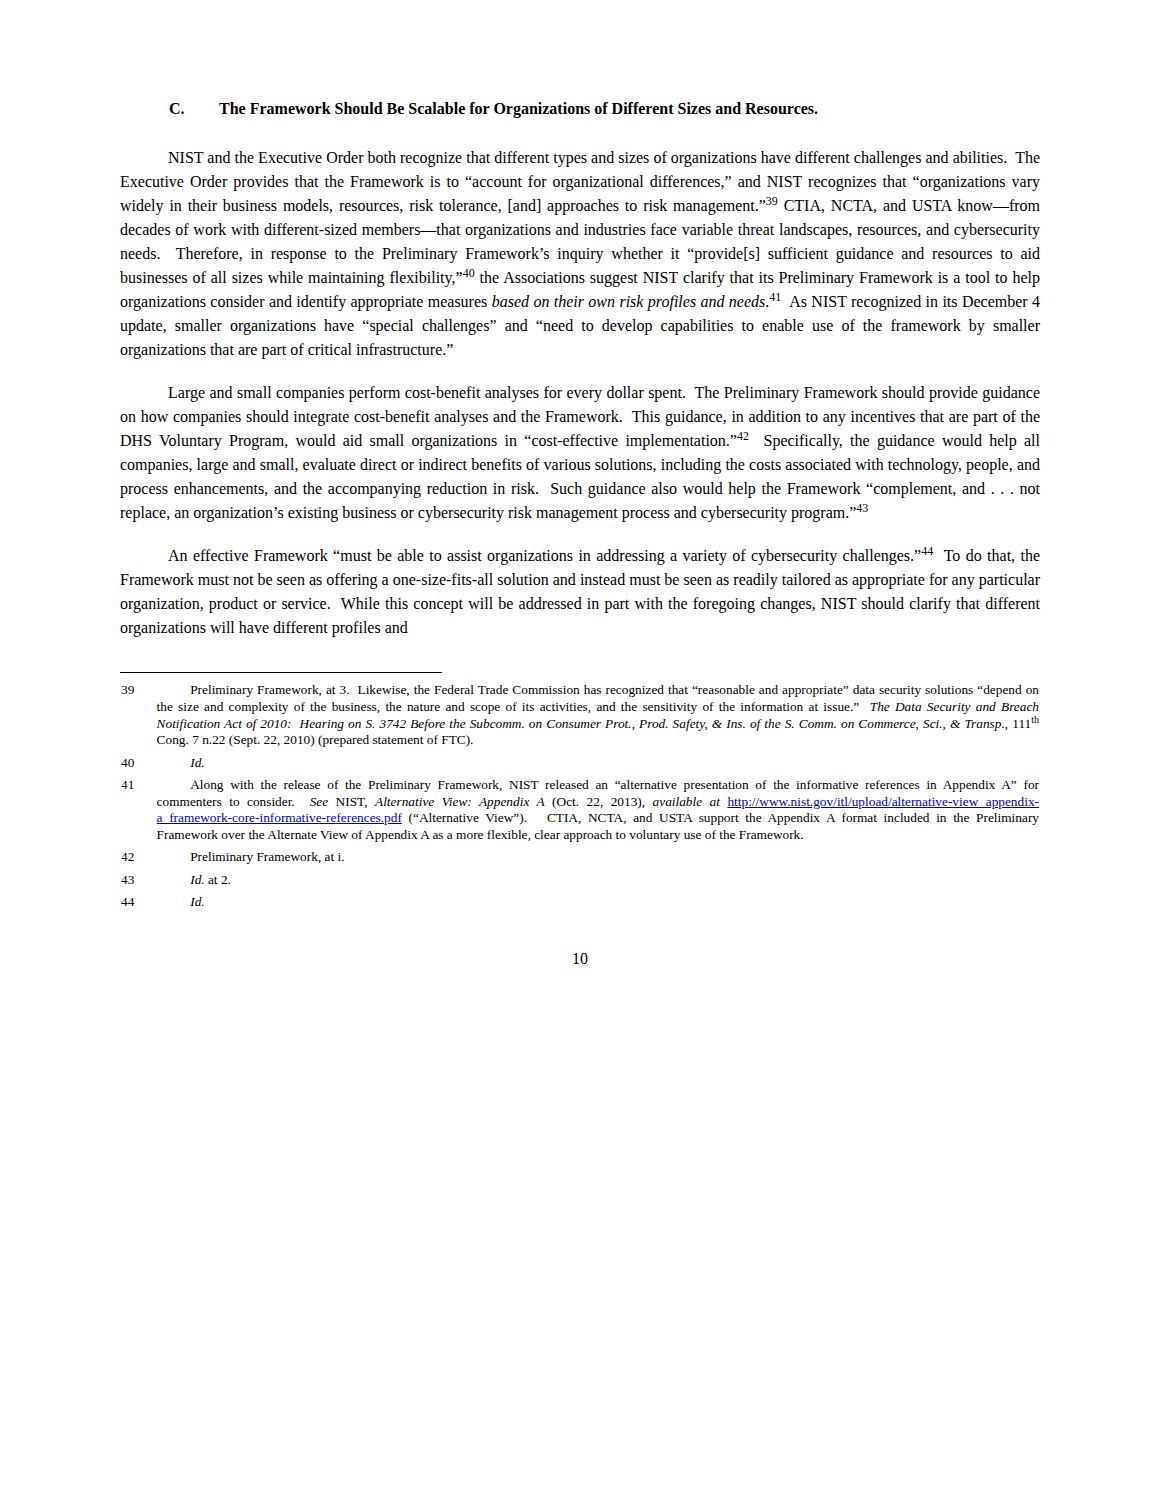| C. | The Framework Should Be Scalable for Organizations of Different Sizes and Resources. |
NIST and the Executive Order both recognize that different types and sizes of organizations have different challenges and abilities. The Executive Order provides that the Framework is to “account for organizational differences,” and NIST recognizes that “organizations vary widely in their business models, resources, risk tolerance, [and] approaches to risk management.”39 CTIA, NCTA, and USTA know—from decades of work with different-sized members—that organizations and industries face variable threat landscapes, resources, and cybersecurity needs. Therefore, in response to the Preliminary Framework’s inquiry whether it “provide[s] sufficient guidance and resources to aid businesses of all sizes while maintaining flexibility,”40 the Associations suggest NIST clarify that its Preliminary Framework is a tool to help organizations consider and identify appropriate measures based on their own risk profiles and needs.41 As NIST recognized in its December 4 update, smaller organizations have “special challenges” and “need to develop capabilities to enable use of the framework by smaller organizations that are part of critical infrastructure.”
Large and small companies perform cost-benefit analyses for every dollar spent. The Preliminary Framework should provide guidance on how companies should integrate cost-benefit analyses and the Framework. This guidance, in addition to any incentives that are part of the DHS Voluntary Program, would aid small organizations in “cost-effective implementation.”42 Specifically, the guidance would help all companies, large and small, evaluate direct or indirect benefits of various solutions, including the costs associated with technology, people, and process enhancements, and the accompanying reduction in risk. Such guidance also would help the Framework “complement, and . . . not replace, an organization’s existing business or cybersecurity risk management process and cybersecurity program.”43
An effective Framework “must be able to assist organizations in addressing a variety of cybersecurity challenges.”44 To do that, the Framework must not be seen as offering a one-size-fits-all solution and instead must be seen as readily tailored as appropriate for any particular organization, product or service. While this concept will be addressed in part with the foregoing changes, NIST should clarify that different organizations will have different profiles and
| 39 | Preliminary Framework, at 3. Likewise, the Federal Trade Commission has recognized that “reasonable and appropriate” data security solutions “depend on the size and complexity of the business, the nature and scope of its activities, and the sensitivity of the information at issue.” The Data Security and Breach Notification Act of 2010: Hearing on S. 3742 Before the Subcomm. on Consumer Prot., Prod. Safety, & Ins. of the S. Comm. on Commerce, Sci., & Transp. , 111 th Cong. 7 n.22 (Sept. 22, 2010) (prepared statement of FTC). |
| 40 | Id. |
| 41 | Along with the release of the Preliminary Framework, NIST released an “alternative presentation of the informative references in Appendix A” for commenters to consider. See NIST, Alternative View: Appendix A (Oct. 22, 2013), available at http://www.nist.gov/itl/upload/alternative-view appendix-a framework-core-informative-references.pdf (“Alternative View”). CTIA, NCTA, and USTA support the Appendix A format included in the Preliminary Framework over the Alternate View of Appendix A as a more flexible, clear approach to voluntary use of the Framework. |
| 42 | Preliminary Framework, at i. |
| 43 | Id. at 2. |
| 44 | Id. |
10